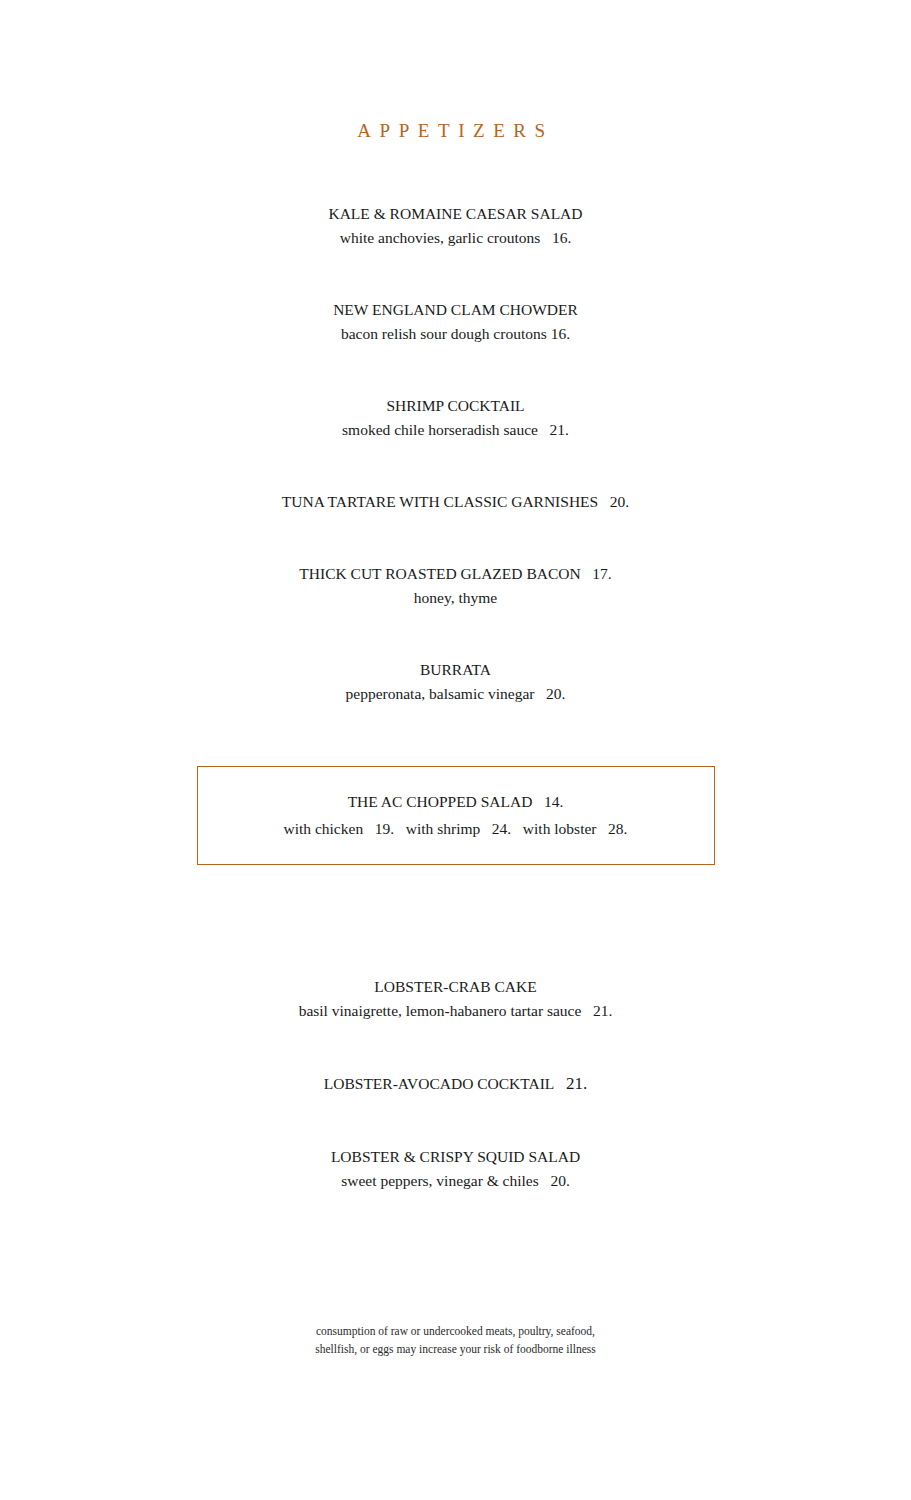Appetizers
KALE & ROMAINE CAESAR SALAD white anchovies, garlic croutons 16.
NEW ENGLAND CLAM CHOWDER bacon relish sour dough croutons 16.
SHRIMP COCKTAIL smoked chile horseradish sauce 21.
TUNA TARTARE WITH CLASSIC GARNISHES 20.
THICK CUT ROASTED GLAZED BACON 17. honey, thyme
BURRATA pepperonata, balsamic vinegar 20.
THE AC CHOPPED SALAD 14. with chicken 19. with shrimp 24. with lobster 28.
LOBSTER-CRAB CAKE basil vinaigrette, lemon-habanero tartar sauce 21.
LOBSTER-AVOCADO COCKTAIL 21.
LOBSTER & CRISPY SQUID SALAD sweet peppers, vinegar & chiles 20.
consumption of raw or undercooked meats, poultry, seafood,
shellfish, or eggs may increase your risk of foodborne illness